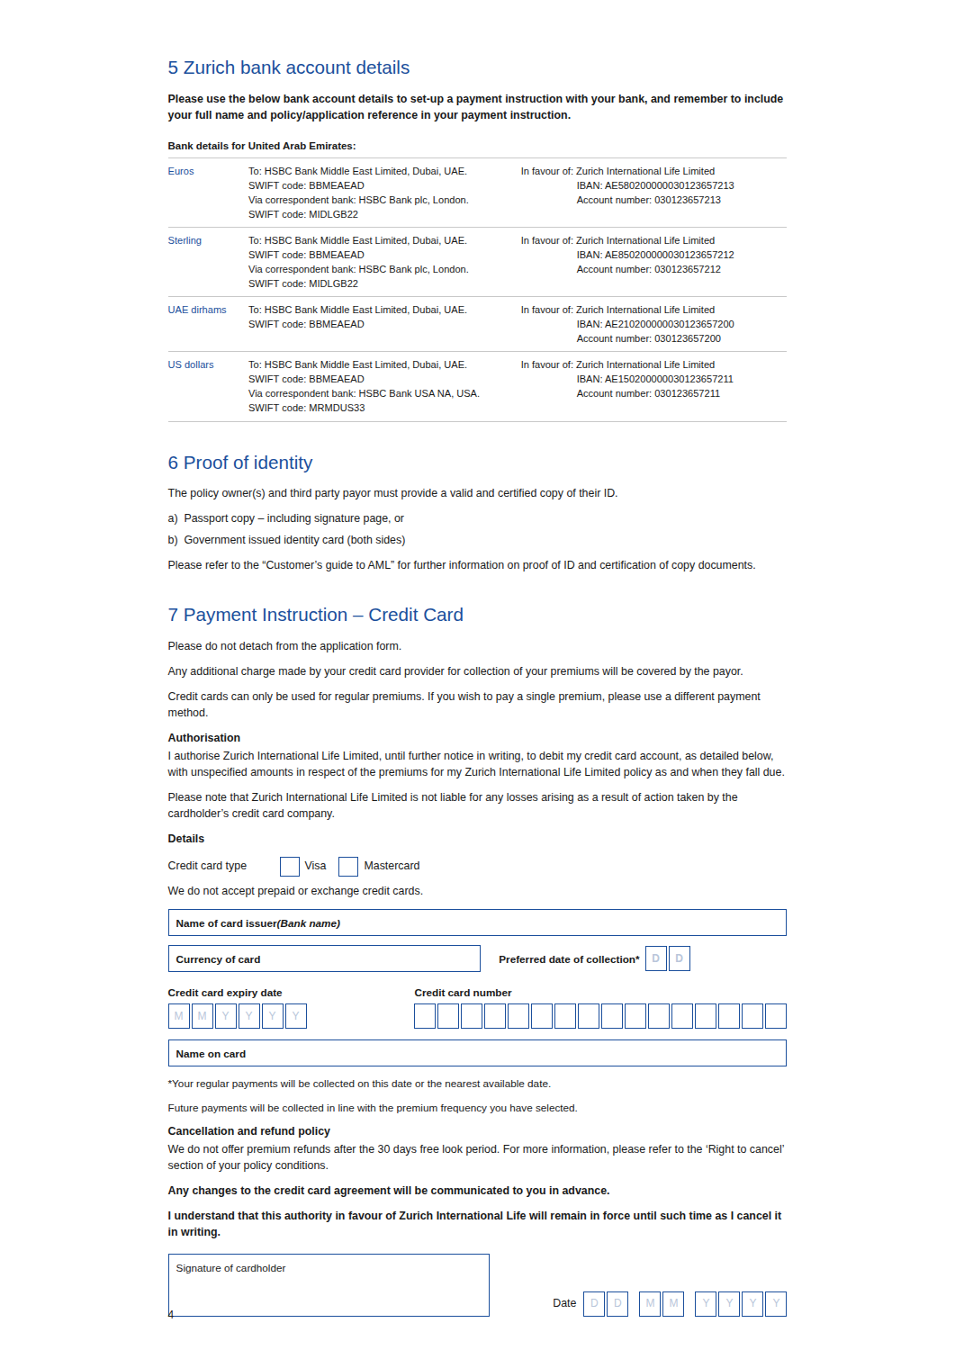5 Zurich bank account details
Please use the below bank account details to set-up a payment instruction with your bank, and remember to include your full name and policy/application reference in your payment instruction.
Bank details for United Arab Emirates:
| Euros | To: HSBC Bank Middle East Limited, Dubai, UAE. SWIFT code: BBMEAEAD Via correspondent bank: HSBC Bank plc, London. SWIFT code: MIDLGB22 | In favour of: Zurich International Life Limited IBAN: AE580200000030123657213 Account number: 030123657213 |
| Sterling | To: HSBC Bank Middle East Limited, Dubai, UAE. SWIFT code: BBMEAEAD Via correspondent bank: HSBC Bank plc, London. SWIFT code: MIDLGB22 | In favour of: Zurich International Life Limited IBAN: AE850200000030123657212 Account number: 030123657212 |
| UAE dirhams | To: HSBC Bank Middle East Limited, Dubai, UAE. SWIFT code: BBMEAEAD | In favour of: Zurich International Life Limited IBAN: AE210200000030123657200 Account number: 030123657200 |
| US dollars | To: HSBC Bank Middle East Limited, Dubai, UAE. SWIFT code: BBMEAEAD Via correspondent bank: HSBC Bank USA NA, USA. SWIFT code: MRMDUS33 | In favour of: Zurich International Life Limited IBAN: AE150200000030123657211 Account number: 030123657211 |
6 Proof of identity
The policy owner(s) and third party payor must provide a valid and certified copy of their ID.
a) Passport copy – including signature page, or
b) Government issued identity card (both sides)
Please refer to the “Customer’s guide to AML” for further information on proof of ID and certification of copy documents.
7 Payment Instruction – Credit Card
Please do not detach from the application form.
Any additional charge made by your credit card provider for collection of your premiums will be covered by the payor.
Credit cards can only be used for regular premiums. If you wish to pay a single premium, please use a different payment method.
Authorisation
I authorise Zurich International Life Limited, until further notice in writing, to debit my credit card account, as detailed below, with unspecified amounts in respect of the premiums for my Zurich International Life Limited policy as and when they fall due.
Please note that Zurich International Life Limited is not liable for any losses arising as a result of action taken by the cardholder’s credit card company.
Details
Credit card type Visa Mastercard
We do not accept prepaid or exchange credit cards.
Name of card issuer (Bank name)
Currency of card
Preferred date of collection*
D
D
Credit card expiry date
M
M
Y
Y
Y
Y
Credit card number
0
0
0
0
0
0
0
0
0
0
0
0
0
0
0
0
Name on card
*Your regular payments will be collected on this date or the nearest available date.
Future payments will be collected in line with the premium frequency you have selected.
Cancellation and refund policy
We do not offer premium refunds after the 30 days free look period. For more information, please refer to the ‘Right to cancel’ section of your policy conditions.
Any changes to the credit card agreement will be communicated to you in advance.
I understand that this authority in favour of Zurich International Life will remain in force until such time as I cancel it in writing.
Signature of cardholder
Date
D
D
M
M
Y
Y
Y
Y
4